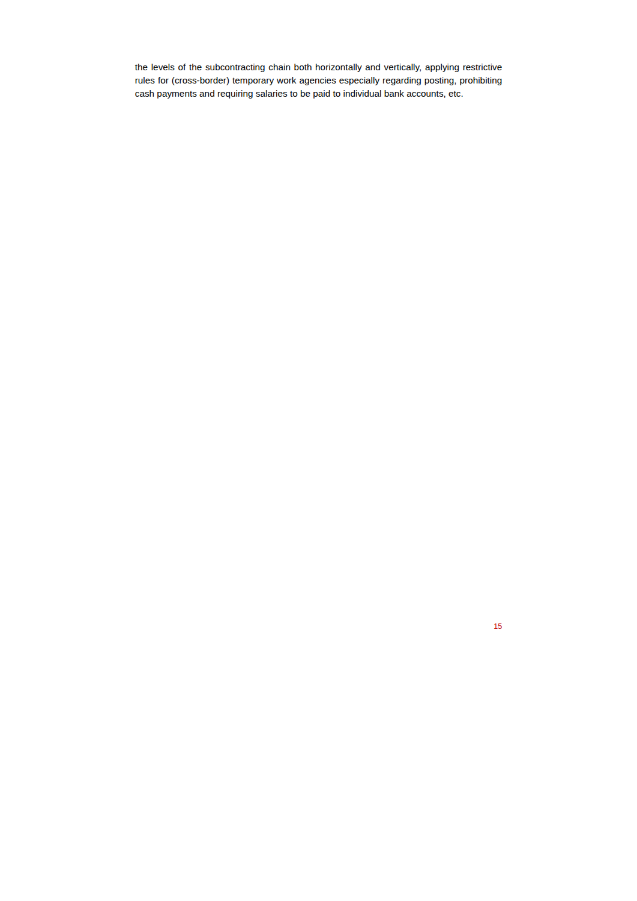the levels of the subcontracting chain both horizontally and vertically, applying restrictive rules for (cross-border) temporary work agencies especially regarding posting, prohibiting cash payments and requiring salaries to be paid to individual bank accounts, etc.
15